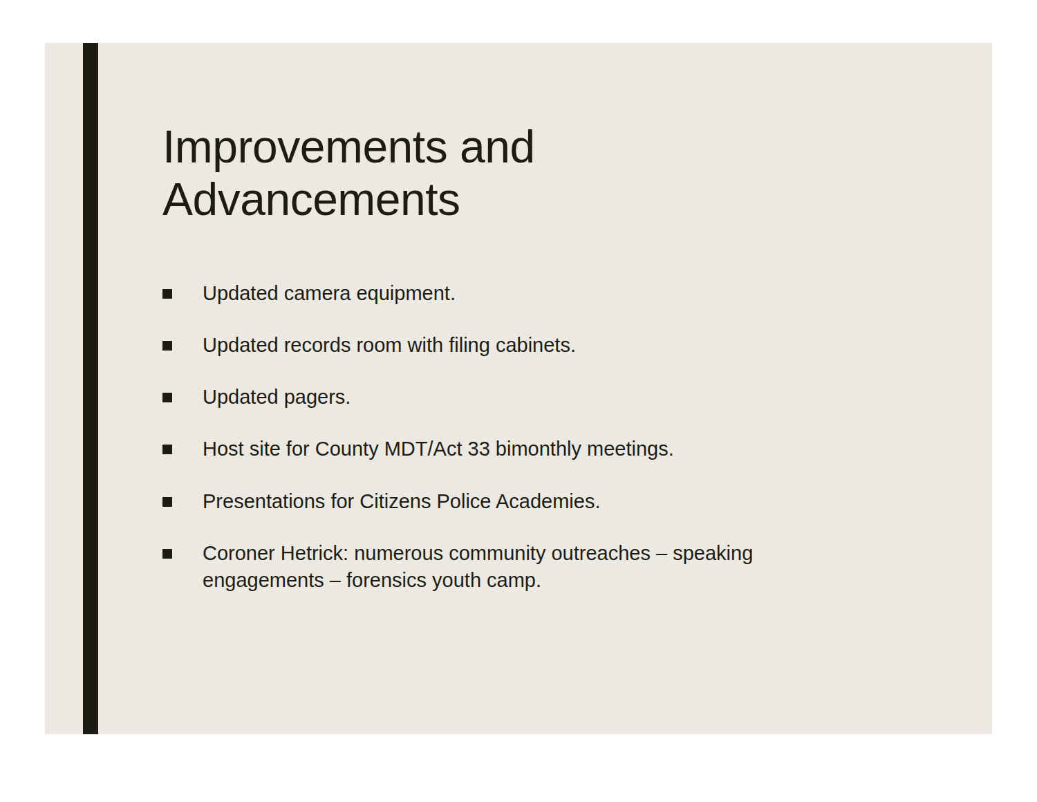Improvements and Advancements
Updated camera equipment.
Updated records room with filing cabinets.
Updated pagers.
Host site for County MDT/Act 33 bimonthly meetings.
Presentations for Citizens Police Academies.
Coroner Hetrick: numerous community outreaches – speaking engagements – forensics youth camp.